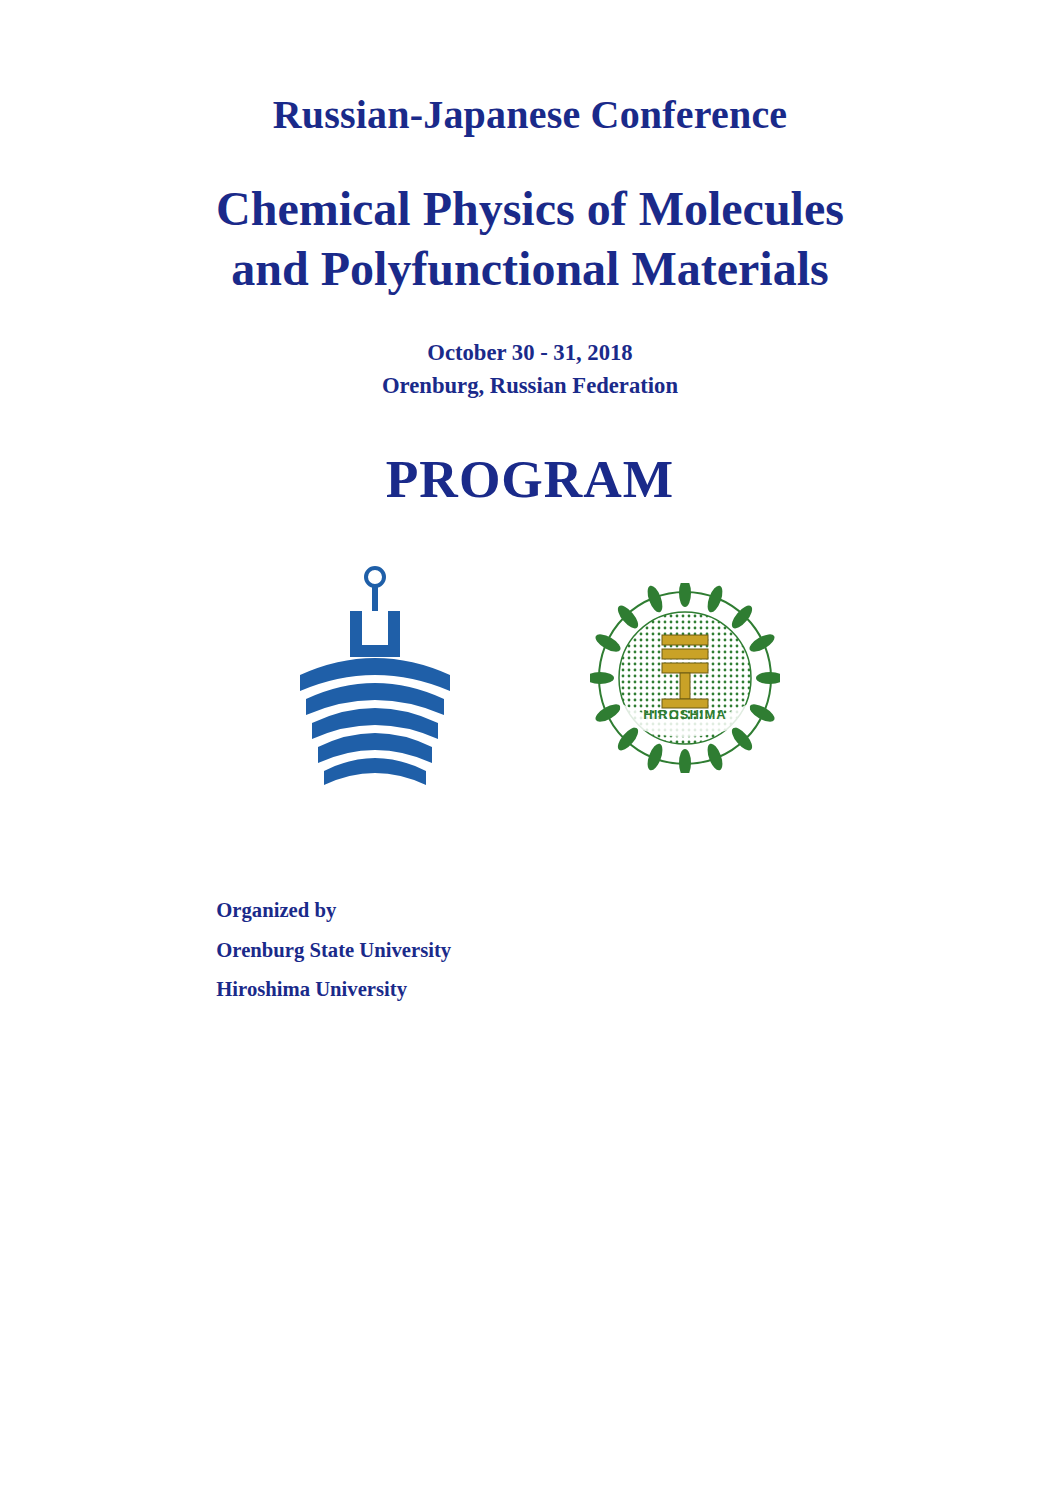Russian-Japanese Conference
Chemical Physics of Molecules
and Polyfunctional Materials
October 30 - 31, 2018
Orenburg, Russian Federation
PROGRAM
HIROSHIMA
Organized by
Orenburg State University
Hiroshima University